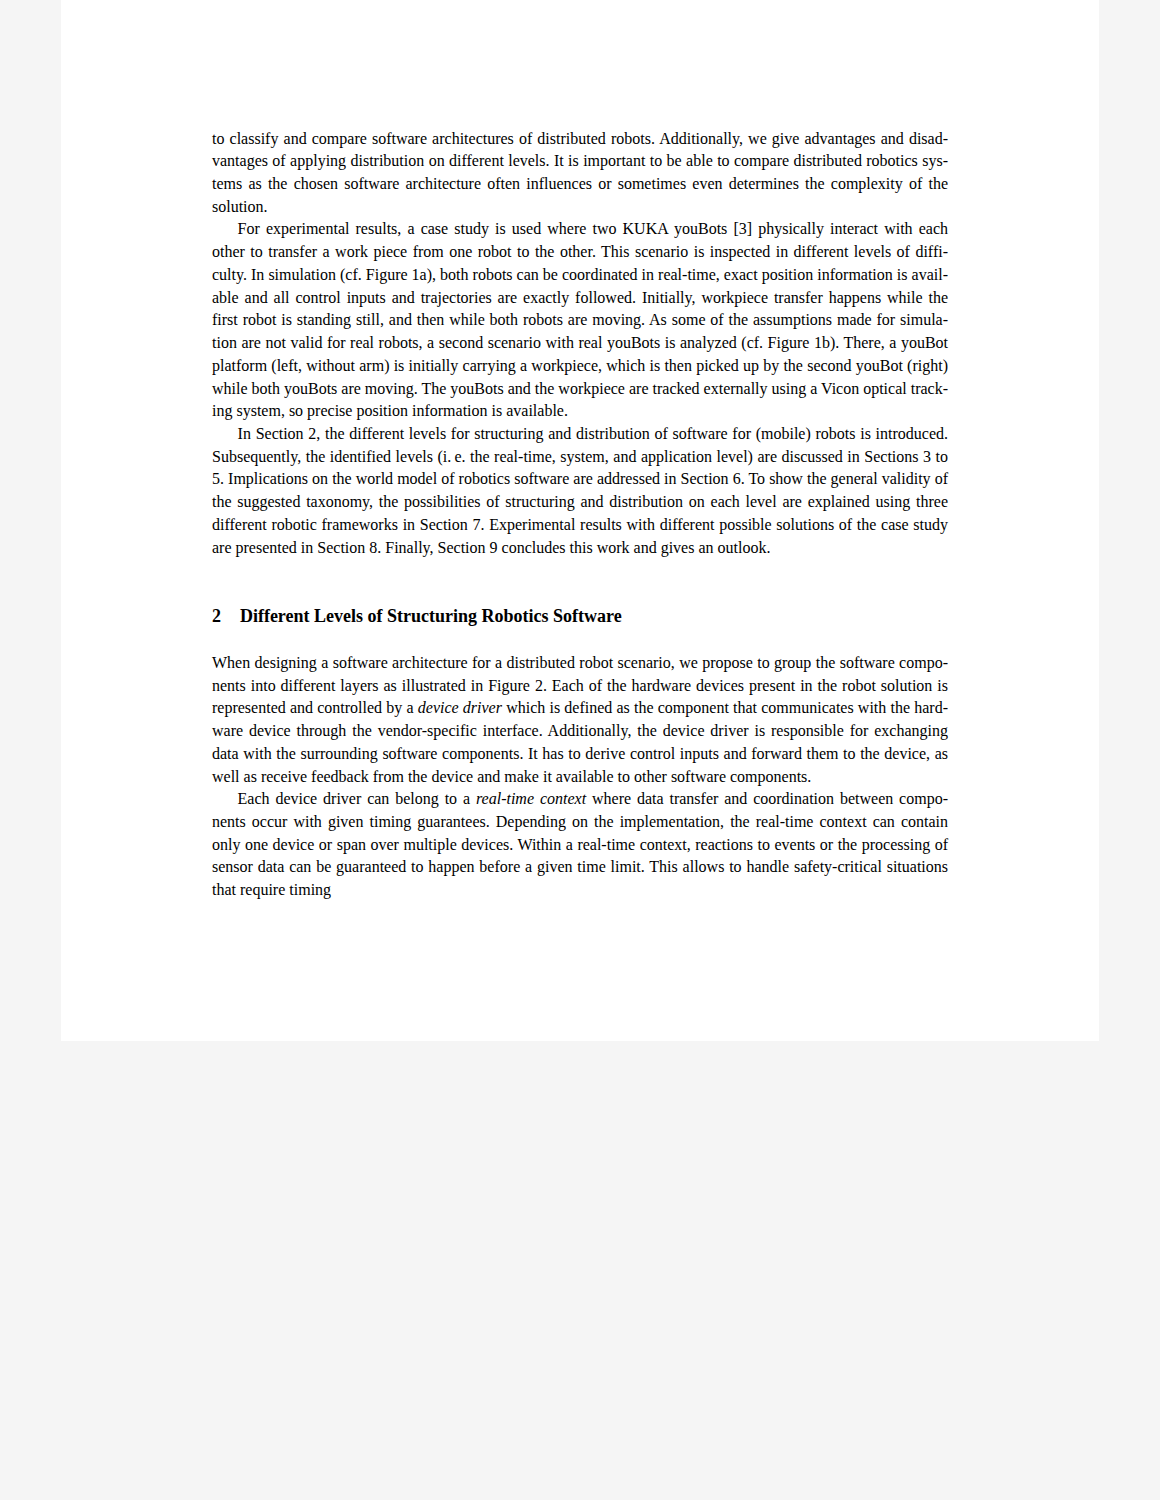to classify and compare software architectures of distributed robots. Additionally, we give advantages and disadvantages of applying distribution on different levels. It is important to be able to compare distributed robotics systems as the chosen software architecture often influences or sometimes even determines the complexity of the solution.
For experimental results, a case study is used where two KUKA youBots [3] physically interact with each other to transfer a work piece from one robot to the other. This scenario is inspected in different levels of difficulty. In simulation (cf. Figure 1a), both robots can be coordinated in real-time, exact position information is available and all control inputs and trajectories are exactly followed. Initially, workpiece transfer happens while the first robot is standing still, and then while both robots are moving. As some of the assumptions made for simulation are not valid for real robots, a second scenario with real youBots is analyzed (cf. Figure 1b). There, a youBot platform (left, without arm) is initially carrying a workpiece, which is then picked up by the second youBot (right) while both youBots are moving. The youBots and the workpiece are tracked externally using a Vicon optical tracking system, so precise position information is available.
In Section 2, the different levels for structuring and distribution of software for (mobile) robots is introduced. Subsequently, the identified levels (i. e. the real-time, system, and application level) are discussed in Sections 3 to 5. Implications on the world model of robotics software are addressed in Section 6. To show the general validity of the suggested taxonomy, the possibilities of structuring and distribution on each level are explained using three different robotic frameworks in Section 7. Experimental results with different possible solutions of the case study are presented in Section 8. Finally, Section 9 concludes this work and gives an outlook.
2 Different Levels of Structuring Robotics Software
When designing a software architecture for a distributed robot scenario, we propose to group the software components into different layers as illustrated in Figure 2. Each of the hardware devices present in the robot solution is represented and controlled by a device driver which is defined as the component that communicates with the hardware device through the vendor-specific interface. Additionally, the device driver is responsible for exchanging data with the surrounding software components. It has to derive control inputs and forward them to the device, as well as receive feedback from the device and make it available to other software components.
Each device driver can belong to a real-time context where data transfer and coordination between components occur with given timing guarantees. Depending on the implementation, the real-time context can contain only one device or span over multiple devices. Within a real-time context, reactions to events or the processing of sensor data can be guaranteed to happen before a given time limit. This allows to handle safety-critical situations that require timing